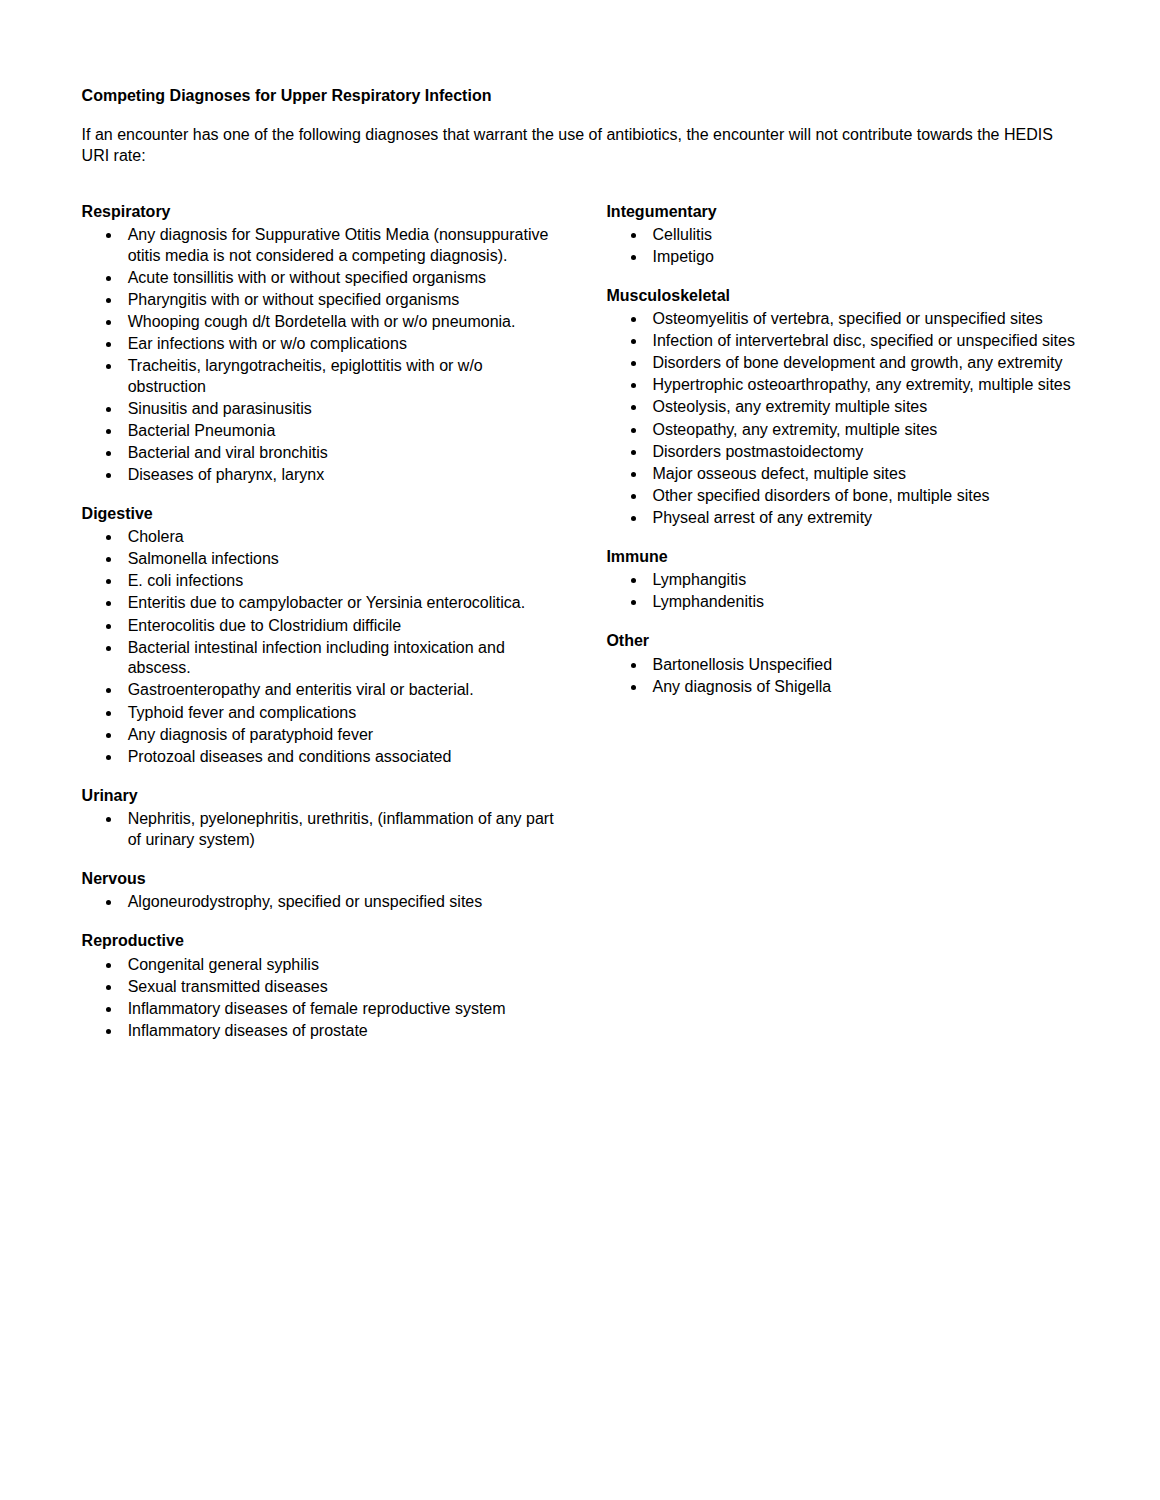Competing Diagnoses for Upper Respiratory Infection
If an encounter has one of the following diagnoses that warrant the use of antibiotics, the encounter will not contribute towards the HEDIS URI rate:
Respiratory
Any diagnosis for Suppurative Otitis Media (nonsuppurative otitis media is not considered a competing diagnosis).
Acute tonsillitis with or without specified organisms
Pharyngitis with or without specified organisms
Whooping cough d/t Bordetella with or w/o pneumonia.
Ear infections with or w/o complications
Tracheitis, laryngotracheitis, epiglottitis with or w/o obstruction
Sinusitis and parasinusitis
Bacterial Pneumonia
Bacterial and viral bronchitis
Diseases of pharynx, larynx
Digestive
Cholera
Salmonella infections
E. coli infections
Enteritis due to campylobacter or Yersinia enterocolitica.
Enterocolitis due to Clostridium difficile
Bacterial intestinal infection including intoxication and abscess.
Gastroenteropathy and enteritis viral or bacterial.
Typhoid fever and complications
Any diagnosis of paratyphoid fever
Protozoal diseases and conditions associated
Urinary
Nephritis, pyelonephritis, urethritis, (inflammation of any part of urinary system)
Nervous
Algoneurodystrophy, specified or unspecified sites
Reproductive
Congenital general syphilis
Sexual transmitted diseases
Inflammatory diseases of female reproductive system
Inflammatory diseases of prostate
Integumentary
Cellulitis
Impetigo
Musculoskeletal
Osteomyelitis of vertebra, specified or unspecified sites
Infection of intervertebral disc, specified or unspecified sites
Disorders of bone development and growth, any extremity
Hypertrophic osteoarthropathy, any extremity, multiple sites
Osteolysis, any extremity multiple sites
Osteopathy, any extremity, multiple sites
Disorders postmastoidectomy
Major osseous defect, multiple sites
Other specified disorders of bone, multiple sites
Physeal arrest of any extremity
Immune
Lymphangitis
Lymphandenitis
Other
Bartonellosis Unspecified
Any diagnosis of Shigella